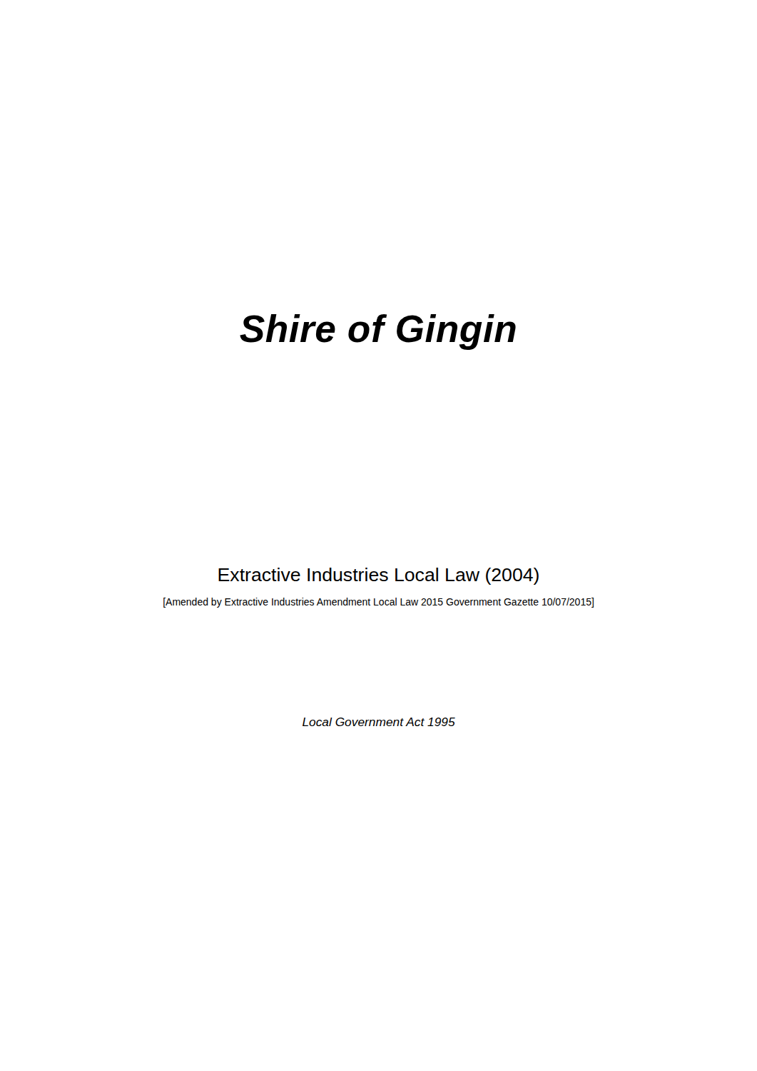Shire of Gingin
Extractive Industries Local Law (2004)
[Amended by Extractive Industries Amendment Local Law 2015 Government Gazette 10/07/2015]
Local Government Act 1995